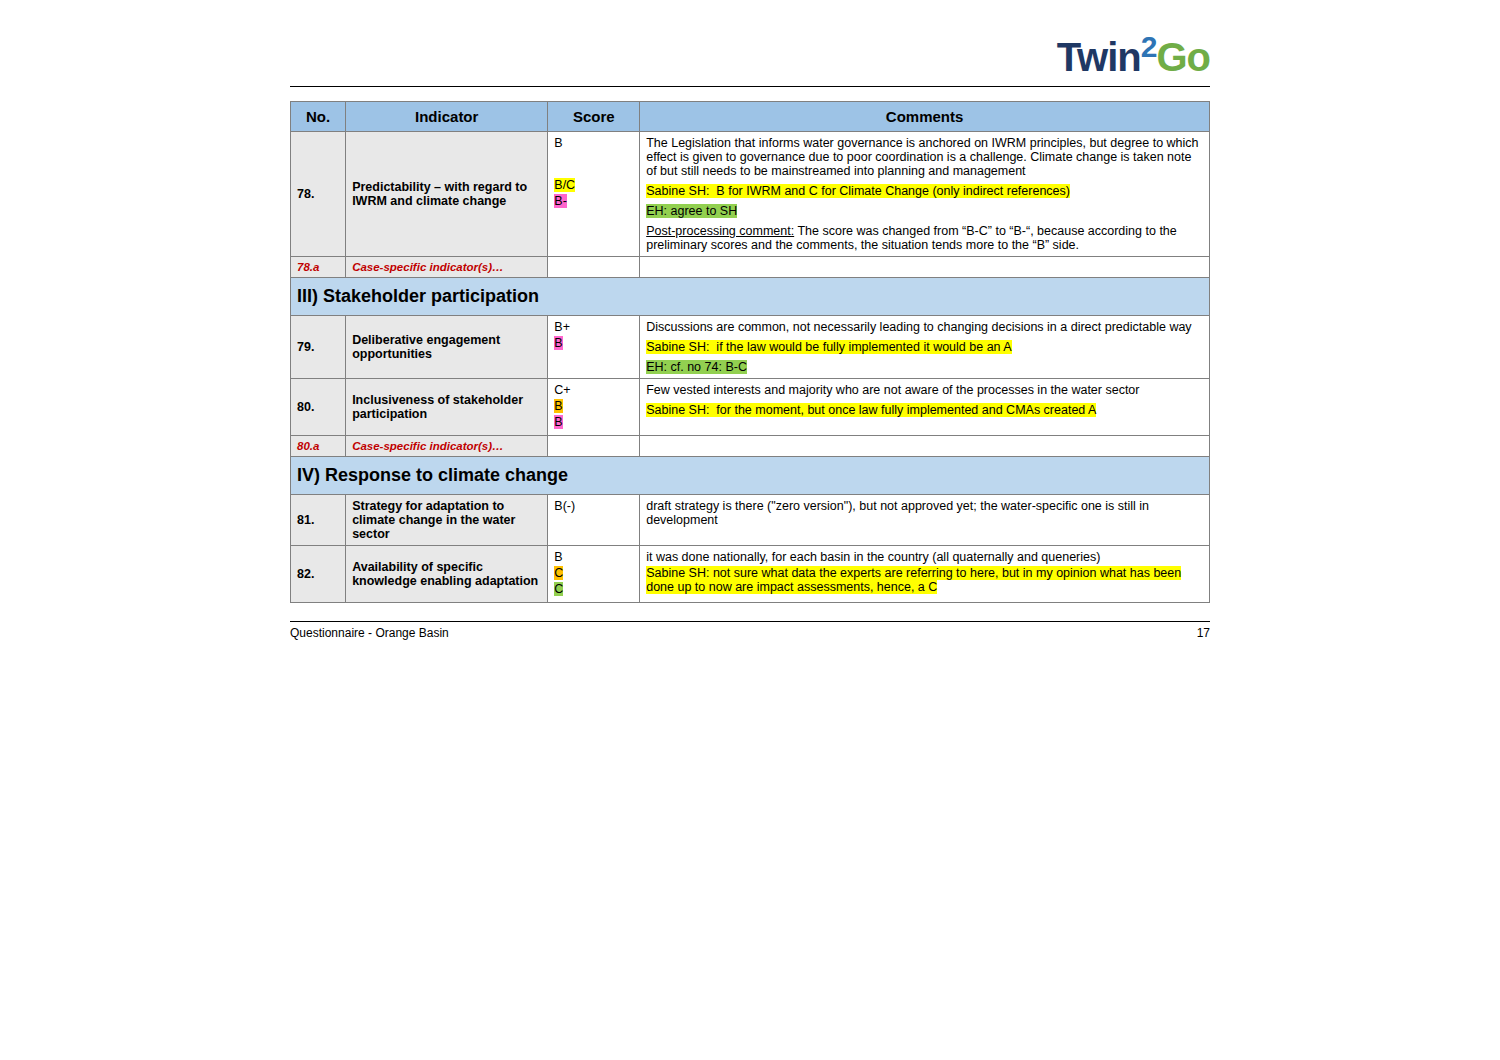Twin 2 Go
| No. | Indicator | Score | Comments |
| --- | --- | --- | --- |
| 78. | Predictability – with regard to IWRM and climate change | B B/C B- | The Legislation that informs water governance is anchored on IWRM principles, but degree to which effect is given to governance due to poor coordination is a challenge. Climate change is taken note of but still needs to be mainstreamed into planning and management Sabine SH: B for IWRM and C for Climate Change (only indirect references) EH: agree to SH Post-processing comment: The score was changed from “B-C” to “B-“, because according to the preliminary scores and the comments, the situation tends more to the “B” side. |
| 78.a | Case-specific indicator(s)… | | |
| III) Stakeholder participation |
| 79. | Deliberative engagement opportunities | B+ B | Discussions are common, not necessarily leading to changing decisions in a direct predictable way Sabine SH: if the law would be fully implemented it would be an A EH: cf. no 74: B-C |
| 80. | Inclusiveness of stakeholder participation | C+ B B | Few vested interests and majority who are not aware of the processes in the water sector Sabine SH: for the moment, but once law fully implemented and CMAs created A |
| 80.a | Case-specific indicator(s)… | | |
| IV) Response to climate change |
| 81. | Strategy for adaptation to climate change in the water sector | B(-) | draft strategy is there ("zero version"), but not approved yet; the water-specific one is still in development |
| 82. | Availability of specific knowledge enabling adaptation | B C C | it was done nationally, for each basin in the country (all quaternally and queneries) Sabine SH: not sure what data the experts are referring to here, but in my opinion what has been done up to now are impact assessments, hence, a C |
Questionnaire - Orange Basin 17